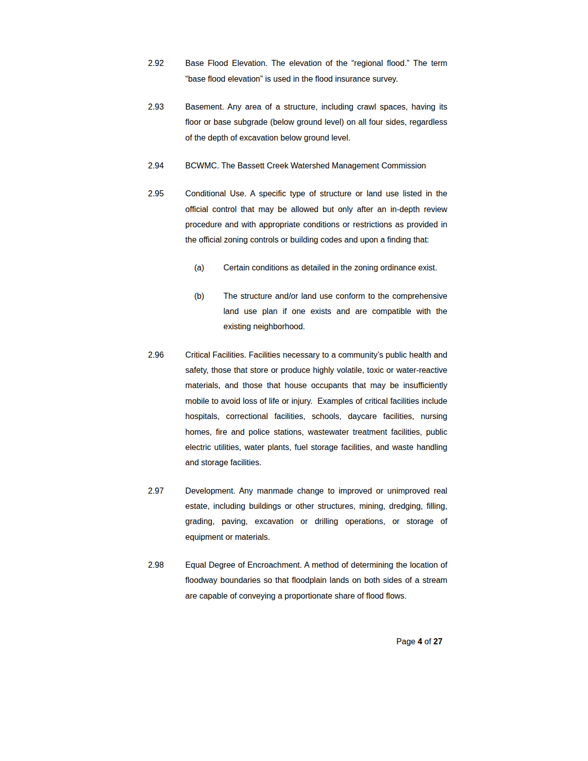2.92
Base Flood Elevation. The elevation of the “regional flood.” The term “base flood elevation” is used in the flood insurance survey.
2.93
Basement. Any area of a structure, including crawl spaces, having its floor or base subgrade (below ground level) on all four sides, regardless of the depth of excavation below ground level.
2.94
BCWMC. The Bassett Creek Watershed Management Commission
2.95
Conditional Use. A specific type of structure or land use listed in the official control that may be allowed but only after an in-depth review procedure and with appropriate conditions or restrictions as provided in the official zoning controls or building codes and upon a finding that:
(a)
Certain conditions as detailed in the zoning ordinance exist.
(b)
The structure and/or land use conform to the comprehensive land use plan if one exists and are compatible with the existing neighborhood.
2.96
Critical Facilities. Facilities necessary to a community’s public health and safety, those that store or produce highly volatile, toxic or water-reactive materials, and those that house occupants that may be insufficiently mobile to avoid loss of life or injury. Examples of critical facilities include hospitals, correctional facilities, schools, daycare facilities, nursing homes, fire and police stations, wastewater treatment facilities, public electric utilities, water plants, fuel storage facilities, and waste handling and storage facilities.
2.97
Development. Any manmade change to improved or unimproved real estate, including buildings or other structures, mining, dredging, filling, grading, paving, excavation or drilling operations, or storage of equipment or materials.
2.98
Equal Degree of Encroachment. A method of determining the location of floodway boundaries so that floodplain lands on both sides of a stream are capable of conveying a proportionate share of flood flows.
Page 4 of 27